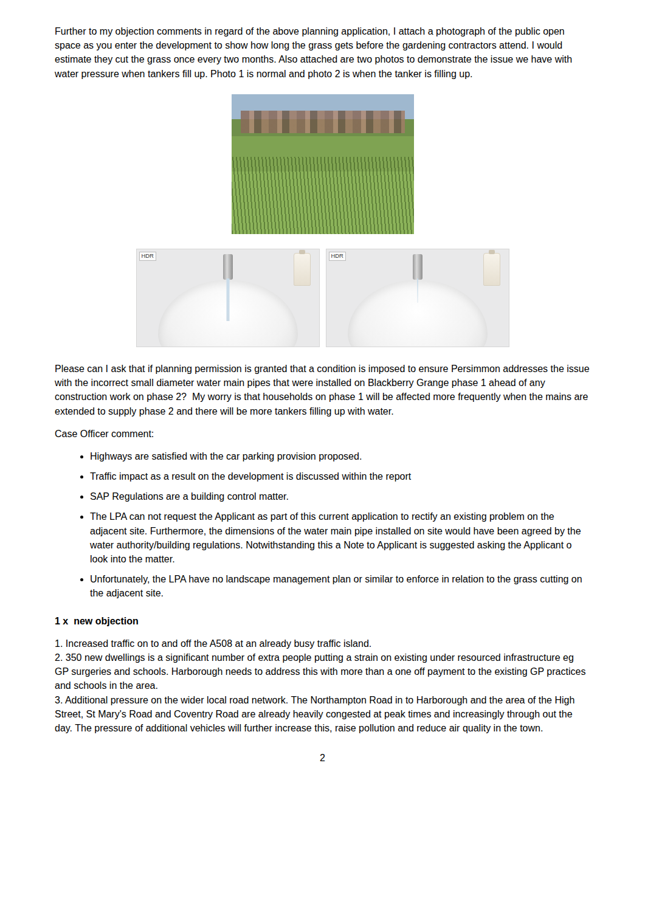Further to my objection comments in regard of the above planning application, I attach a photograph of the public open space as you enter the development to show how long the grass gets before the gardening contractors attend. I would estimate they cut the grass once every two months. Also attached are two photos to demonstrate the issue we have with water pressure when tankers fill up. Photo 1 is normal and photo 2 is when the tanker is filling up.
HDR
HDR
Please can I ask that if planning permission is granted that a condition is imposed to ensure Persimmon addresses the issue with the incorrect small diameter water main pipes that were installed on Blackberry Grange phase 1 ahead of any construction work on phase 2? My worry is that households on phase 1 will be affected more frequently when the mains are extended to supply phase 2 and there will be more tankers filling up with water.
Case Officer comment:
Highways are satisfied with the car parking provision proposed.
Traffic impact as a result on the development is discussed within the report
SAP Regulations are a building control matter.
The LPA can not request the Applicant as part of this current application to rectify an existing problem on the adjacent site. Furthermore, the dimensions of the water main pipe installed on site would have been agreed by the water authority/building regulations. Notwithstanding this a Note to Applicant is suggested asking the Applicant o look into the matter.
Unfortunately, the LPA have no landscape management plan or similar to enforce in relation to the grass cutting on the adjacent site.
1 x new objection
1. Increased traffic on to and off the A508 at an already busy traffic island.
2. 350 new dwellings is a significant number of extra people putting a strain on existing under resourced infrastructure eg GP surgeries and schools. Harborough needs to address this with more than a one off payment to the existing GP practices and schools in the area.
3. Additional pressure on the wider local road network. The Northampton Road in to Harborough and the area of the High Street, St Mary's Road and Coventry Road are already heavily congested at peak times and increasingly through out the day. The pressure of additional vehicles will further increase this, raise pollution and reduce air quality in the town.
2